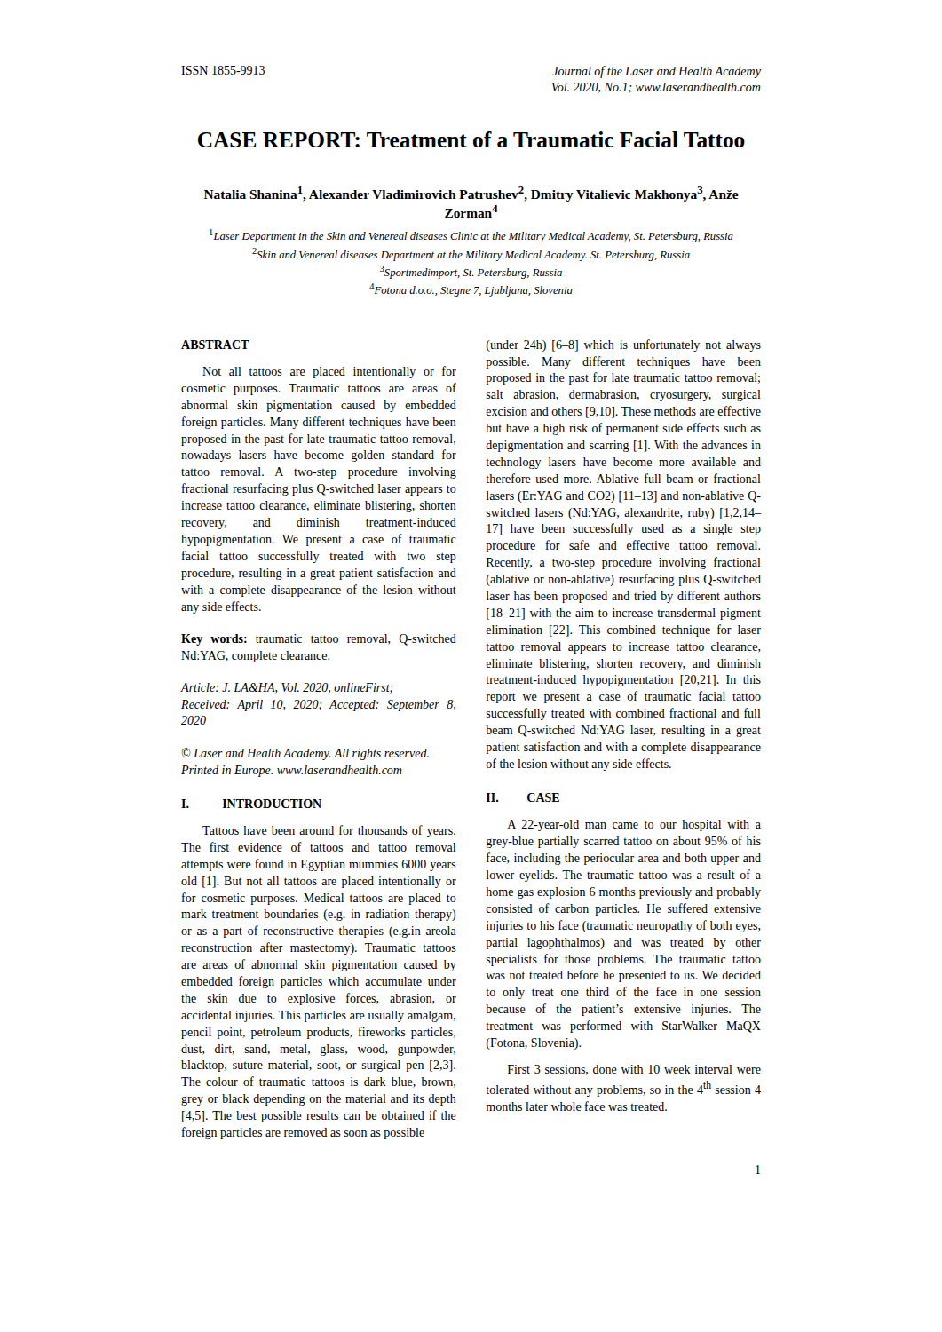ISSN 1855-9913
Journal of the Laser and Health Academy
Vol. 2020, No.1; www.laserandhealth.com
CASE REPORT: Treatment of a Traumatic Facial Tattoo
Natalia Shanina1, Alexander Vladimirovich Patrushev2, Dmitry Vitalievic Makhonya3, Anže Zorman4
1Laser Department in the Skin and Venereal diseases Clinic at the Military Medical Academy, St. Petersburg, Russia
2Skin and Venereal diseases Department at the Military Medical Academy. St. Petersburg, Russia
3Sportmedimport, St. Petersburg, Russia
4Fotona d.o.o., Stegne 7, Ljubljana, Slovenia
Abstract
Not all tattoos are placed intentionally or for cosmetic purposes. Traumatic tattoos are areas of abnormal skin pigmentation caused by embedded foreign particles. Many different techniques have been proposed in the past for late traumatic tattoo removal, nowadays lasers have become golden standard for tattoo removal. A two-step procedure involving fractional resurfacing plus Q-switched laser appears to increase tattoo clearance, eliminate blistering, shorten recovery, and diminish treatment-induced hypopigmentation. We present a case of traumatic facial tattoo successfully treated with two step procedure, resulting in a great patient satisfaction and with a complete disappearance of the lesion without any side effects.
Key words: traumatic tattoo removal, Q-switched Nd:YAG, complete clearance.
Article: J. LA&HA, Vol. 2020, onlineFirst;
Received: April 10, 2020; Accepted: September 8, 2020
© Laser and Health Academy. All rights reserved.
Printed in Europe. www.laserandhealth.com
I.
Introduction
Tattoos have been around for thousands of years. The first evidence of tattoos and tattoo removal attempts were found in Egyptian mummies 6000 years old [1]. But not all tattoos are placed intentionally or for cosmetic purposes. Medical tattoos are placed to mark treatment boundaries (e.g. in radiation therapy) or as a part of reconstructive therapies (e.g.in areola reconstruction after mastectomy). Traumatic tattoos are areas of abnormal skin pigmentation caused by embedded foreign particles which accumulate under the skin due to explosive forces, abrasion, or accidental injuries. This particles are usually amalgam, pencil point, petroleum products, fireworks particles, dust, dirt, sand, metal, glass, wood, gunpowder, blacktop, suture material, soot, or surgical pen [2,3]. The colour of traumatic tattoos is dark blue, brown, grey or black depending on the material and its depth [4,5]. The best possible results can be obtained if the foreign particles are removed as soon as possible
(under 24h) [6–8] which is unfortunately not always possible. Many different techniques have been proposed in the past for late traumatic tattoo removal; salt abrasion, dermabrasion, cryosurgery, surgical excision and others [9,10]. These methods are effective but have a high risk of permanent side effects such as depigmentation and scarring [1]. With the advances in technology lasers have become more available and therefore used more. Ablative full beam or fractional lasers (Er:YAG and CO2) [11–13] and non-ablative Q-switched lasers (Nd:YAG, alexandrite, ruby) [1,2,14–17] have been successfully used as a single step procedure for safe and effective tattoo removal. Recently, a two-step procedure involving fractional (ablative or non-ablative) resurfacing plus Q-switched laser has been proposed and tried by different authors [18–21] with the aim to increase transdermal pigment elimination [22]. This combined technique for laser tattoo removal appears to increase tattoo clearance, eliminate blistering, shorten recovery, and diminish treatment-induced hypopigmentation [20,21]. In this report we present a case of traumatic facial tattoo successfully treated with combined fractional and full beam Q-switched Nd:YAG laser, resulting in a great patient satisfaction and with a complete disappearance of the lesion without any side effects.
II.
Case
A 22-year-old man came to our hospital with a grey-blue partially scarred tattoo on about 95% of his face, including the periocular area and both upper and lower eyelids. The traumatic tattoo was a result of a home gas explosion 6 months previously and probably consisted of carbon particles. He suffered extensive injuries to his face (traumatic neuropathy of both eyes, partial lagophthalmos) and was treated by other specialists for those problems. The traumatic tattoo was not treated before he presented to us. We decided to only treat one third of the face in one session because of the patient’s extensive injuries. The treatment was performed with StarWalker MaQX (Fotona, Slovenia).
First 3 sessions, done with 10 week interval were tolerated without any problems, so in the 4th session 4 months later whole face was treated.
1